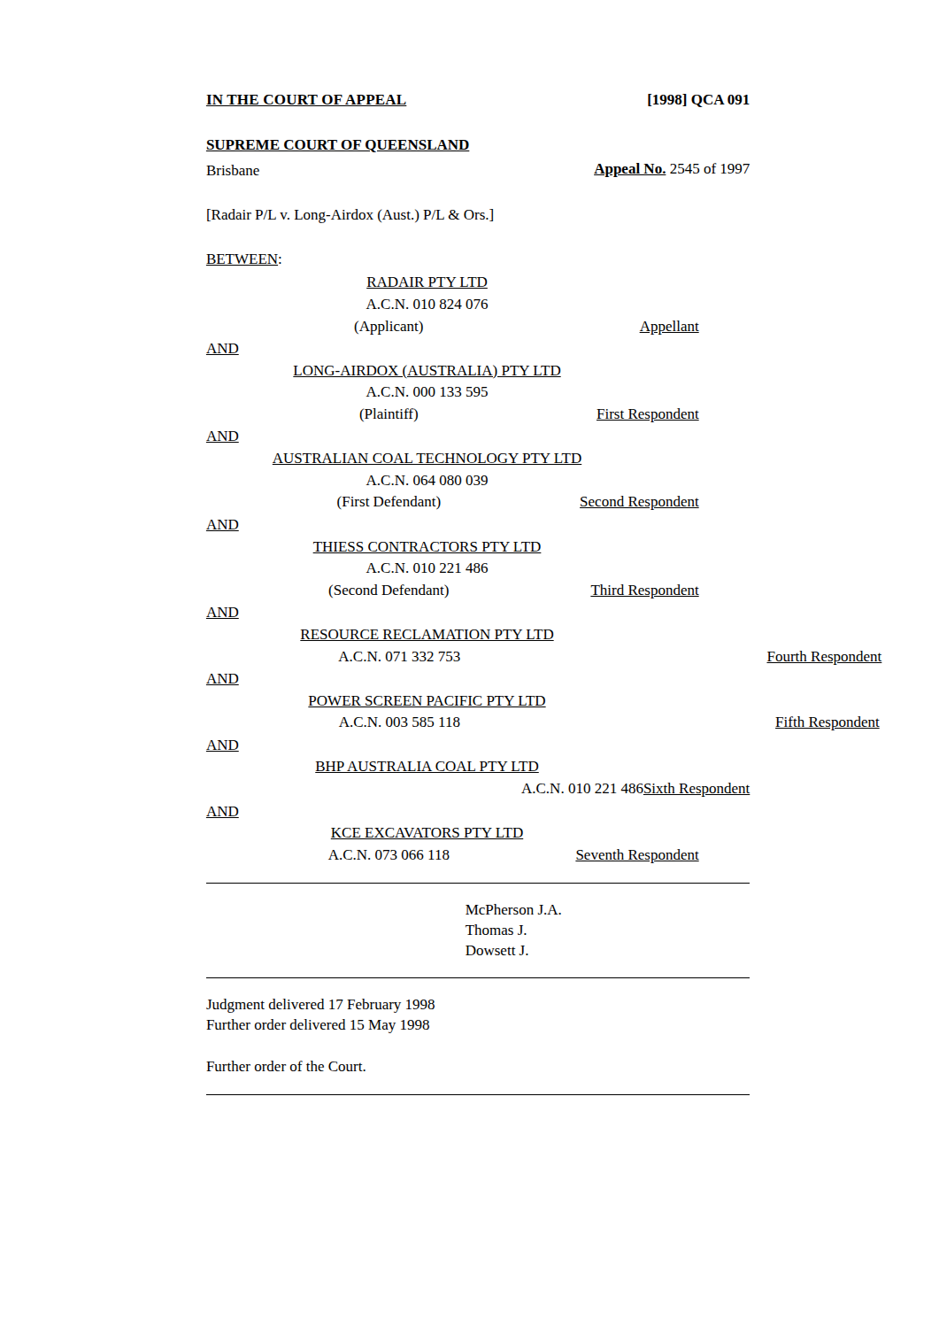IN THE COURT OF APPEAL
[1998] QCA 091
SUPREME COURT OF QUEENSLAND
Appeal No. 2545 of 1997
Brisbane
[Radair P/L v. Long-Airdox (Aust.) P/L & Ors.]
BETWEEN:
RADAIR PTY LTD
A.C.N. 010 824 076
(Applicant)
Appellant
AND
LONG-AIRDOX (AUSTRALIA) PTY LTD
A.C.N. 000 133 595
(Plaintiff)
First Respondent
AND
AUSTRALIAN COAL TECHNOLOGY PTY LTD
A.C.N. 064 080 039
(First Defendant)
Second Respondent
AND
THIESS CONTRACTORS PTY LTD
A.C.N. 010 221 486
(Second Defendant)
Third Respondent
AND
RESOURCE RECLAMATION PTY LTD
A.C.N. 071 332 753
Fourth Respondent
AND
POWER SCREEN PACIFIC PTY LTD
A.C.N. 003 585 118
Fifth Respondent
AND
BHP AUSTRALIA COAL PTY LTD
A.C.N. 010 221 486 Sixth Respondent
AND
KCE EXCAVATORS PTY LTD
A.C.N. 073 066 118
Seventh Respondent
McPherson J.A.
Thomas J.
Dowsett J.
Judgment delivered 17 February 1998
Further order delivered 15 May 1998
Further order of the Court.